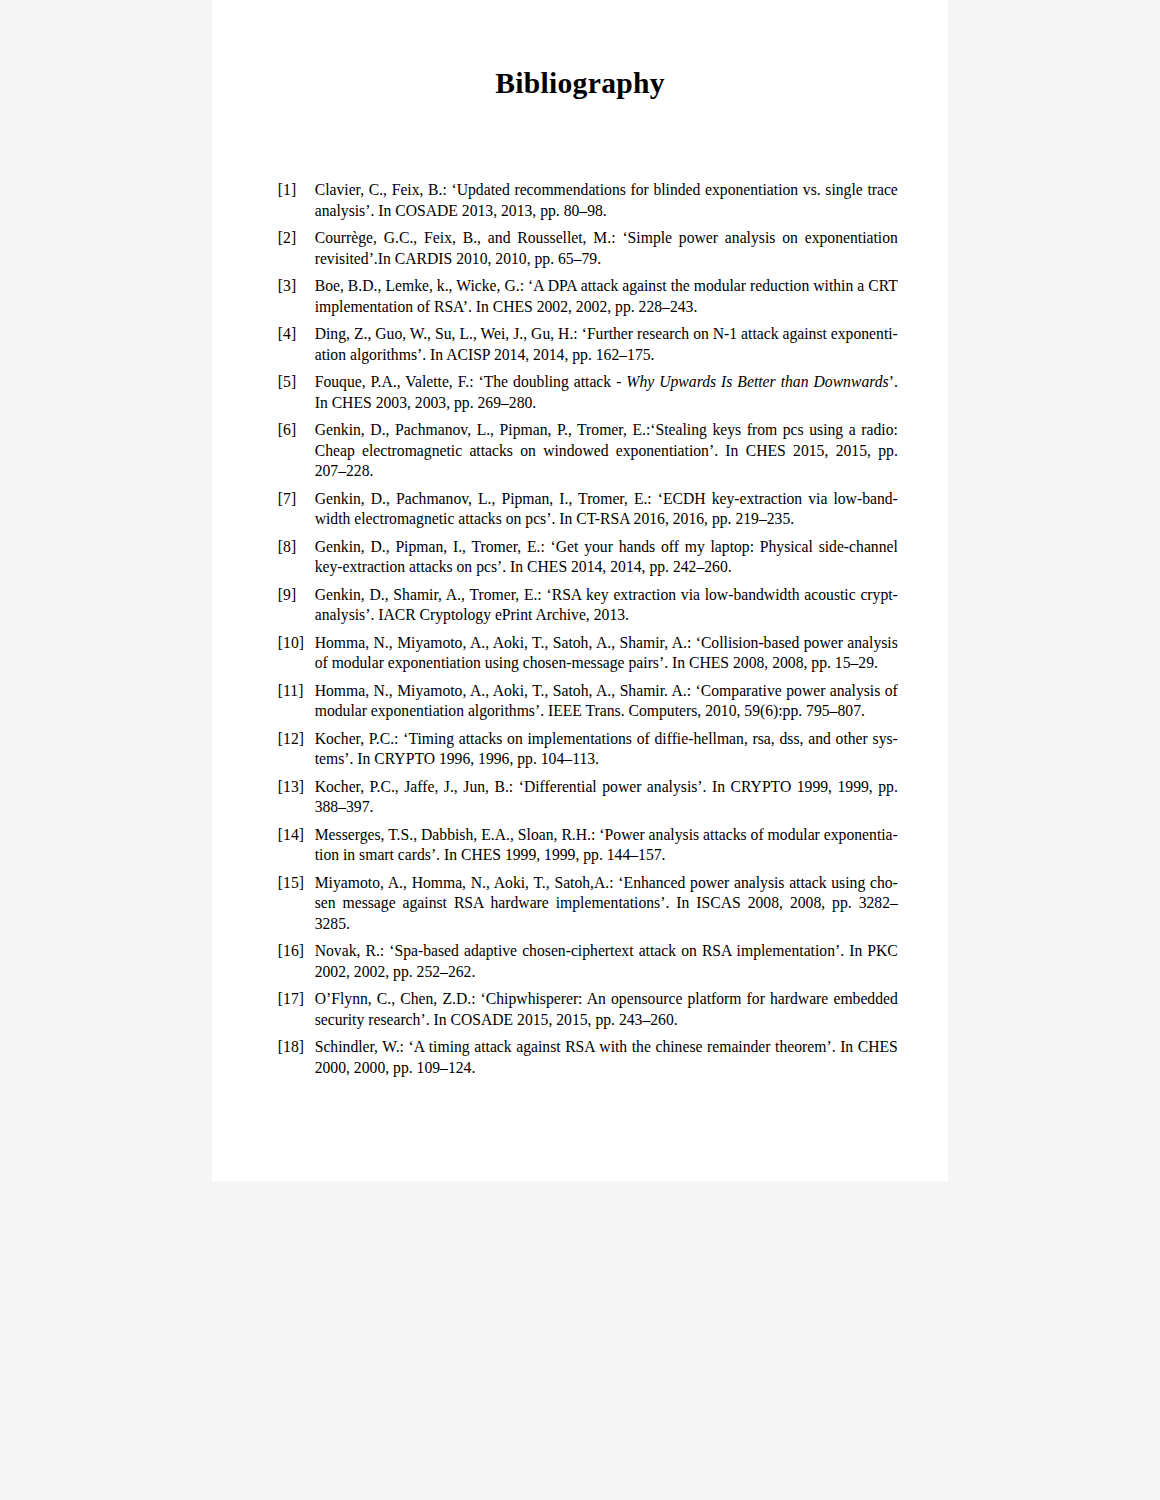Bibliography
[1] Clavier, C., Feix, B.: ‘Updated recommendations for blinded exponentiation vs. single trace analysis’. In COSADE 2013, 2013, pp. 80–98.
[2] Courrège, G.C., Feix, B., and Roussellet, M.: ‘Simple power analysis on exponentiation revisited’.In CARDIS 2010, 2010, pp. 65–79.
[3] Boe, B.D., Lemke, k., Wicke, G.: ‘A DPA attack against the modular reduction within a CRT implementation of RSA’. In CHES 2002, 2002, pp. 228–243.
[4] Ding, Z., Guo, W., Su, L., Wei, J., Gu, H.: ‘Further research on N-1 attack against exponentiation algorithms’. In ACISP 2014, 2014, pp. 162–175.
[5] Fouque, P.A., Valette, F.: ‘The doubling attack - Why Upwards Is Better than Downwards’. In CHES 2003, 2003, pp. 269–280.
[6] Genkin, D., Pachmanov, L., Pipman, P., Tromer, E.:‘Stealing keys from pcs using a radio: Cheap electromagnetic attacks on windowed exponentiation’. In CHES 2015, 2015, pp. 207–228.
[7] Genkin, D., Pachmanov, L., Pipman, I., Tromer, E.: ‘ECDH key-extraction via low-bandwidth electromagnetic attacks on pcs’. In CT-RSA 2016, 2016, pp. 219–235.
[8] Genkin, D., Pipman, I., Tromer, E.: ‘Get your hands off my laptop: Physical side-channel key-extraction attacks on pcs’. In CHES 2014, 2014, pp. 242–260.
[9] Genkin, D., Shamir, A., Tromer, E.: ‘RSA key extraction via low-bandwidth acoustic cryptanalysis’. IACR Cryptology ePrint Archive, 2013.
[10] Homma, N., Miyamoto, A., Aoki, T., Satoh, A., Shamir, A.: ‘Collision-based power analysis of modular exponentiation using chosen-message pairs’. In CHES 2008, 2008, pp. 15–29.
[11] Homma, N., Miyamoto, A., Aoki, T., Satoh, A., Shamir. A.: ‘Comparative power analysis of modular exponentiation algorithms’. IEEE Trans. Computers, 2010, 59(6):pp. 795–807.
[12] Kocher, P.C.: ‘Timing attacks on implementations of diffie-hellman, rsa, dss, and other systems’. In CRYPTO 1996, 1996, pp. 104–113.
[13] Kocher, P.C., Jaffe, J., Jun, B.: ‘Differential power analysis’. In CRYPTO 1999, 1999, pp. 388–397.
[14] Messerges, T.S., Dabbish, E.A., Sloan, R.H.: ‘Power analysis attacks of modular exponentiation in smart cards’. In CHES 1999, 1999, pp. 144–157.
[15] Miyamoto, A., Homma, N., Aoki, T., Satoh,A.: ‘Enhanced power analysis attack using chosen message against RSA hardware implementations’. In ISCAS 2008, 2008, pp. 3282–3285.
[16] Novak, R.: ‘Spa-based adaptive chosen-ciphertext attack on RSA implementation’. In PKC 2002, 2002, pp. 252–262.
[17] O’Flynn, C., Chen, Z.D.: ‘Chipwhisperer: An opensource platform for hardware embedded security research’. In COSADE 2015, 2015, pp. 243–260.
[18] Schindler, W.: ‘A timing attack against RSA with the chinese remainder theorem’. In CHES 2000, 2000, pp. 109–124.